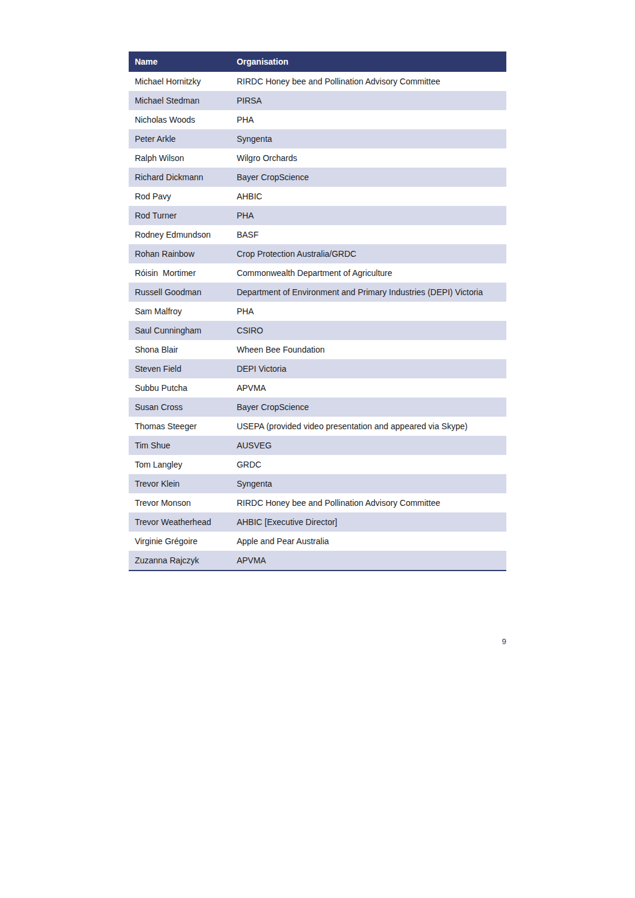| Name | Organisation |
| --- | --- |
| Michael Hornitzky | RIRDC Honey bee and Pollination Advisory Committee |
| Michael Stedman | PIRSA |
| Nicholas Woods | PHA |
| Peter Arkle | Syngenta |
| Ralph Wilson | Wilgro Orchards |
| Richard Dickmann | Bayer CropScience |
| Rod Pavy | AHBIC |
| Rod Turner | PHA |
| Rodney Edmundson | BASF |
| Rohan Rainbow | Crop Protection Australia/GRDC |
| Róisin Mortimer | Commonwealth Department of Agriculture |
| Russell Goodman | Department of Environment and Primary Industries (DEPI) Victoria |
| Sam Malfroy | PHA |
| Saul Cunningham | CSIRO |
| Shona Blair | Wheen Bee Foundation |
| Steven Field | DEPI Victoria |
| Subbu Putcha | APVMA |
| Susan Cross | Bayer CropScience |
| Thomas Steeger | USEPA (provided video presentation and appeared via Skype) |
| Tim Shue | AUSVEG |
| Tom Langley | GRDC |
| Trevor Klein | Syngenta |
| Trevor Monson | RIRDC Honey bee and Pollination Advisory Committee |
| Trevor Weatherhead | AHBIC [Executive Director] |
| Virginie Grégoire | Apple and Pear Australia |
| Zuzanna Rajczyk | APVMA |
9